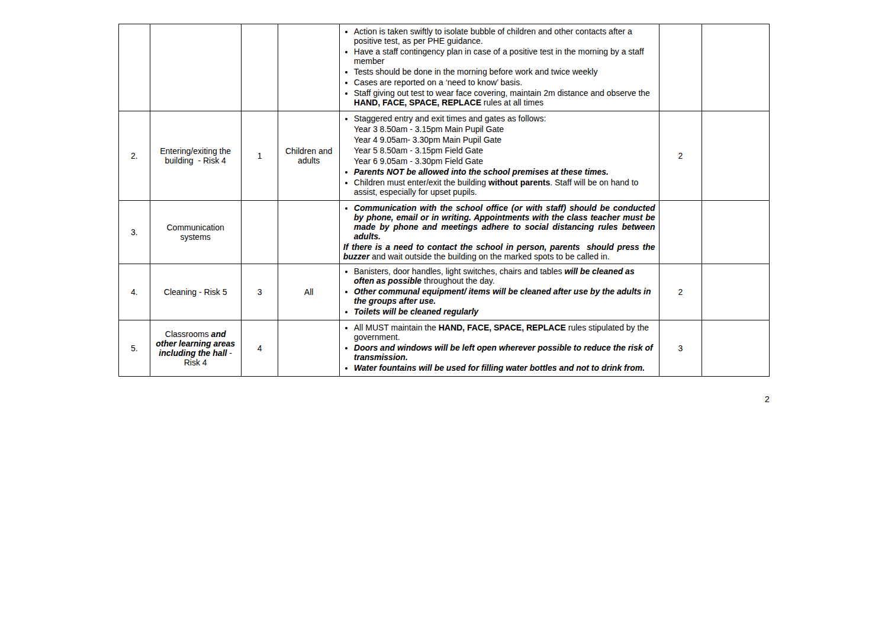| | | | | Action is taken swiftly to isolate bubble of children and other contacts after a positive test, as per PHE guidance. Have a staff contingency plan in case of a positive test in the morning by a staff member Tests should be done in the morning before work and twice weekly Cases are reported on a ‘need to know’ basis. Staff giving out test to wear face covering, maintain 2m distance and observe the HAND, FACE, SPACE, REPLACE rules at all times | | |
| 2. | Entering/exiting the building - Risk 4 | 1 | Children and adults | Staggered entry and exit times and gates as follows: Year 3 8.50am - 3.15pm Main Pupil Gate Year 4 9.05am- 3.30pm Main Pupil Gate Year 5 8.50am - 3.15pm Field Gate Year 6 9.05am - 3.30pm Field Gate Parents NOT be allowed into the school premises at these times. Children must enter/exit the building without parents . Staff will be on hand to assist, especially for upset pupils. | 2 | |
| 3. | Communication systems | | | Communication with the school office (or with staff) should be conducted by phone, email or in writing. Appointments with the class teacher must be made by phone and meetings adhere to social distancing rules between adults. If there is a need to contact the school in person, parents should press the buzzer and wait outside the building on the marked spots to be called in. | | |
| 4. | Cleaning - Risk 5 | 3 | All | Banisters, door handles, light switches, chairs and tables will be cleaned as often as possible throughout the day. Other communal equipment/ items will be cleaned after use by the adults in the groups after use. Toilets will be cleaned regularly | 2 | |
| 5. | Classrooms and other learning areas including the hall - Risk 4 | 4 | | All MUST maintain the HAND, FACE, SPACE, REPLACE rules stipulated by the government. Doors and windows will be left open wherever possible to reduce the risk of transmission. Water fountains will be used for filling water bottles and not to drink from. | 3 | |
2